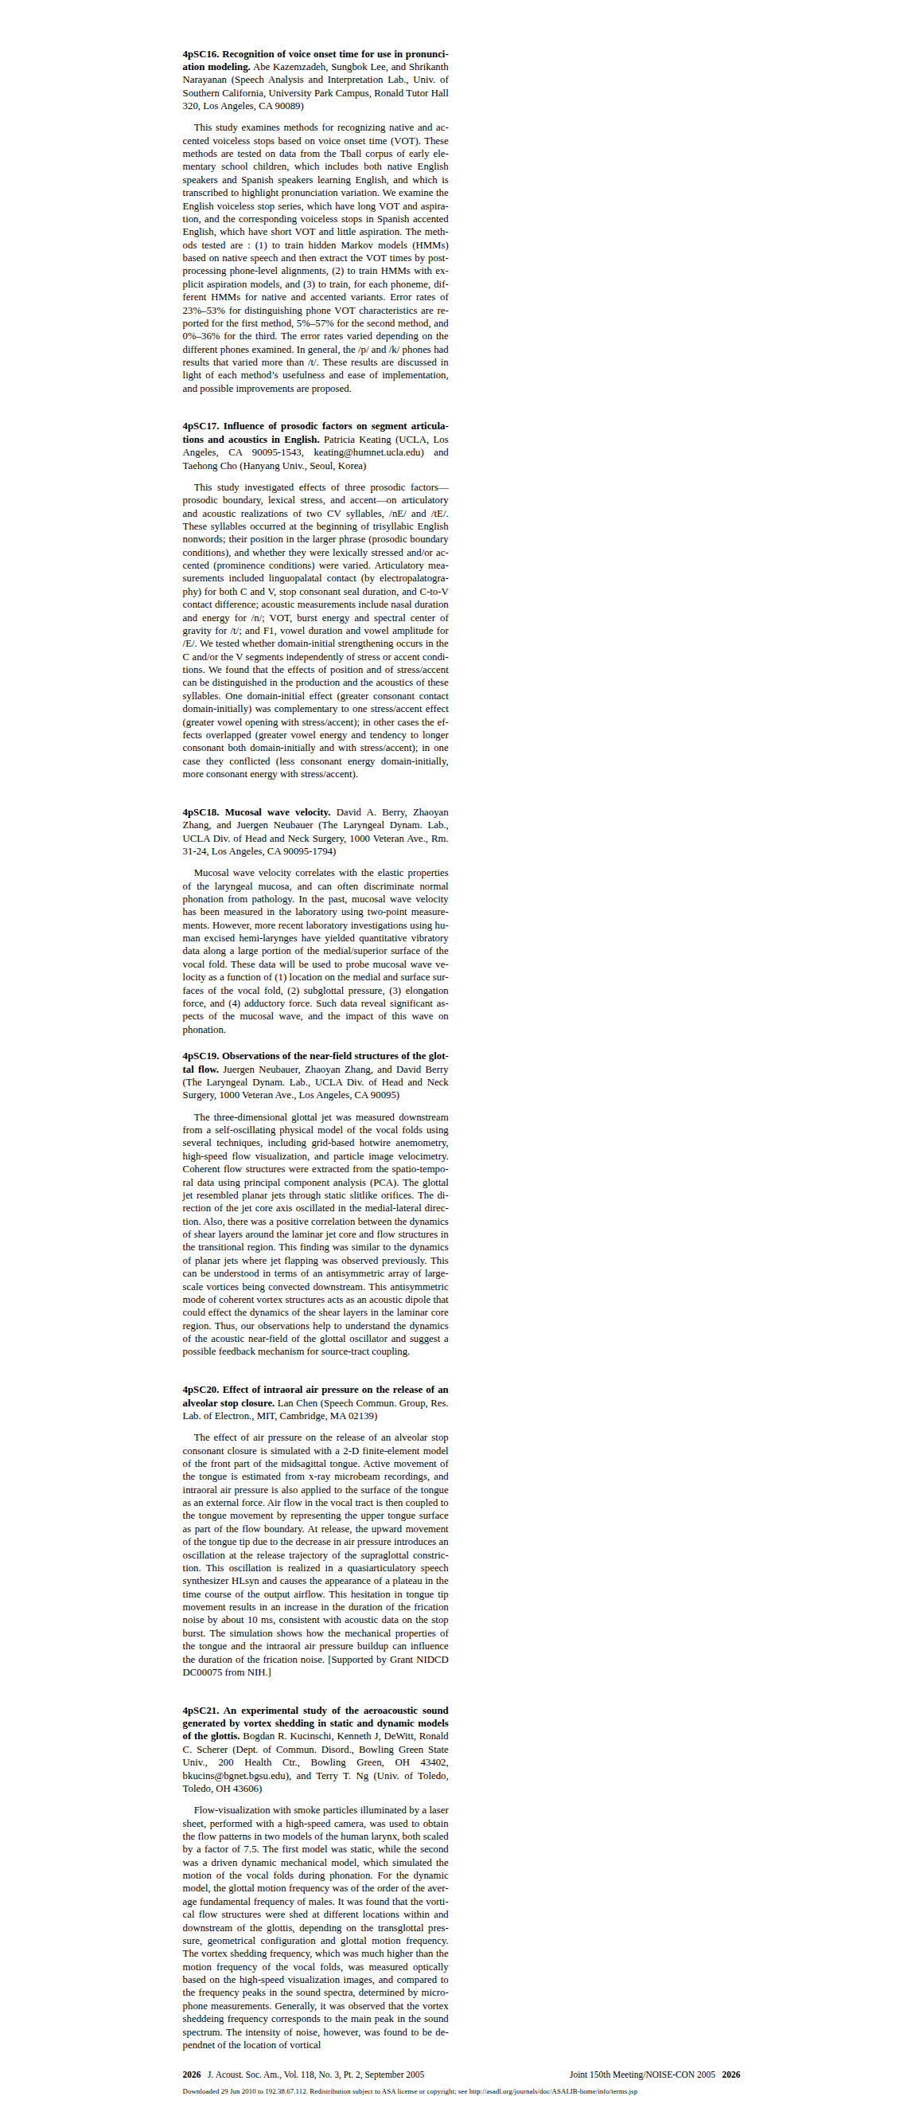4pSC16. Recognition of voice onset time for use in pronunciation modeling. Abe Kazemzadeh, Sungbok Lee, and Shrikanth Narayanan (Speech Analysis and Interpretation Lab., Univ. of Southern California, University Park Campus, Ronald Tutor Hall 320, Los Angeles, CA 90089)
This study examines methods for recognizing native and accented voiceless stops based on voice onset time (VOT). These methods are tested on data from the Tball corpus of early elementary school children, which includes both native English speakers and Spanish speakers learning English, and which is transcribed to highlight pronunciation variation. We examine the English voiceless stop series, which have long VOT and aspiration, and the corresponding voiceless stops in Spanish accented English, which have short VOT and little aspiration. The methods tested are : (1) to train hidden Markov models (HMMs) based on native speech and then extract the VOT times by post-processing phone-level alignments, (2) to train HMMs with explicit aspiration models, and (3) to train, for each phoneme, different HMMs for native and accented variants. Error rates of 23%–53% for distinguishing phone VOT characteristics are reported for the first method, 5%–57% for the second method, and 0%–36% for the third. The error rates varied depending on the different phones examined. In general, the /p/ and /k/ phones had results that varied more than /t/. These results are discussed in light of each method’s usefulness and ease of implementation, and possible improvements are proposed.
4pSC17. Influence of prosodic factors on segment articulations and acoustics in English. Patricia Keating (UCLA, Los Angeles, CA 90095-1543, keating@humnet.ucla.edu) and Taehong Cho (Hanyang Univ., Seoul, Korea)
This study investigated effects of three prosodic factors—prosodic boundary, lexical stress, and accent—on articulatory and acoustic realizations of two CV syllables, /nE/ and /tE/. These syllables occurred at the beginning of trisyllabic English nonwords; their position in the larger phrase (prosodic boundary conditions), and whether they were lexically stressed and/or accented (prominence conditions) were varied. Articulatory measurements included linguopalatal contact (by electropalatography) for both C and V, stop consonant seal duration, and C-to-V contact difference; acoustic measurements include nasal duration and energy for /n/; VOT, burst energy and spectral center of gravity for /t/; and F1, vowel duration and vowel amplitude for /E/. We tested whether domain-initial strengthening occurs in the C and/or the V segments independently of stress or accent conditions. We found that the effects of position and of stress/accent can be distinguished in the production and the acoustics of these syllables. One domain-initial effect (greater consonant contact domain-initially) was complementary to one stress/accent effect (greater vowel opening with stress/accent); in other cases the effects overlapped (greater vowel energy and tendency to longer consonant both domain-initially and with stress/accent); in one case they conflicted (less consonant energy domain-initially, more consonant energy with stress/accent).
4pSC18. Mucosal wave velocity. David A. Berry, Zhaoyan Zhang, and Juergen Neubauer (The Laryngeal Dynam. Lab., UCLA Div. of Head and Neck Surgery, 1000 Veteran Ave., Rm. 31-24, Los Angeles, CA 90095-1794)
Mucosal wave velocity correlates with the elastic properties of the laryngeal mucosa, and can often discriminate normal phonation from pathology. In the past, mucosal wave velocity has been measured in the laboratory using two-point measurements. However, more recent laboratory investigations using human excised hemi-larynges have yielded quantitative vibratory data along a large portion of the medial/superior surface of the vocal fold. These data will be used to probe mucosal wave velocity as a function of (1) location on the medial and surface surfaces of the vocal fold, (2) subglottal pressure, (3) elongation force, and (4) adductory force. Such data reveal significant aspects of the mucosal wave, and the impact of this wave on phonation.
4pSC19. Observations of the near-field structures of the glottal flow. Juergen Neubauer, Zhaoyan Zhang, and David Berry (The Laryngeal Dynam. Lab., UCLA Div. of Head and Neck Surgery, 1000 Veteran Ave., Los Angeles, CA 90095)
The three-dimensional glottal jet was measured downstream from a self-oscillating physical model of the vocal folds using several techniques, including grid-based hotwire anemometry, high-speed flow visualization, and particle image velocimetry. Coherent flow structures were extracted from the spatio-temporal data using principal component analysis (PCA). The glottal jet resembled planar jets through static slitlike orifices. The direction of the jet core axis oscillated in the medial-lateral direction. Also, there was a positive correlation between the dynamics of shear layers around the laminar jet core and flow structures in the transitional region. This finding was similar to the dynamics of planar jets where jet flapping was observed previously. This can be understood in terms of an antisymmetric array of large-scale vortices being convected downstream. This antisymmetric mode of coherent vortex structures acts as an acoustic dipole that could effect the dynamics of the shear layers in the laminar core region. Thus, our observations help to understand the dynamics of the acoustic near-field of the glottal oscillator and suggest a possible feedback mechanism for source-tract coupling.
4pSC20. Effect of intraoral air pressure on the release of an alveolar stop closure. Lan Chen (Speech Commun. Group, Res. Lab. of Electron., MIT, Cambridge, MA 02139)
The effect of air pressure on the release of an alveolar stop consonant closure is simulated with a 2-D finite-element model of the front part of the midsagittal tongue. Active movement of the tongue is estimated from x-ray microbeam recordings, and intraoral air pressure is also applied to the surface of the tongue as an external force. Air flow in the vocal tract is then coupled to the tongue movement by representing the upper tongue surface as part of the flow boundary. At release, the upward movement of the tongue tip due to the decrease in air pressure introduces an oscillation at the release trajectory of the supraglottal constriction. This oscillation is realized in a quasiarticulatory speech synthesizer HLsyn and causes the appearance of a plateau in the time course of the output airflow. This hesitation in tongue tip movement results in an increase in the duration of the frication noise by about 10 ms, consistent with acoustic data on the stop burst. The simulation shows how the mechanical properties of the tongue and the intraoral air pressure buildup can influence the duration of the frication noise. [Supported by Grant NIDCD DC00075 from NIH.]
4pSC21. An experimental study of the aeroacoustic sound generated by vortex shedding in static and dynamic models of the glottis. Bogdan R. Kucinschi, Kenneth J, DeWitt, Ronald C. Scherer (Dept. of Commun. Disord., Bowling Green State Univ., 200 Health Ctr., Bowling Green, OH 43402, bkucins@bgnet.bgsu.edu), and Terry T. Ng (Univ. of Toledo, Toledo, OH 43606)
Flow-visualization with smoke particles illuminated by a laser sheet, performed with a high-speed camera, was used to obtain the flow patterns in two models of the human larynx, both scaled by a factor of 7.5. The first model was static, while the second was a driven dynamic mechanical model, which simulated the motion of the vocal folds during phonation. For the dynamic model, the glottal motion frequency was of the order of the average fundamental frequency of males. It was found that the vortical flow structures were shed at different locations within and downstream of the glottis, depending on the transglottal pressure, geometrical configuration and glottal motion frequency. The vortex shedding frequency, which was much higher than the motion frequency of the vocal folds, was measured optically based on the high-speed visualization images, and compared to the frequency peaks in the sound spectra, determined by microphone measurements. Generally, it was observed that the vortex sheddeing frequency corresponds to the main peak in the sound spectrum. The intensity of noise, however, was found to be dependnet of the location of vortical
2026 J. Acoust. Soc. Am., Vol. 118, No. 3, Pt. 2, September 2005
Joint 150th Meeting/NOISE-CON 2005 2026
Downloaded 29 Jun 2010 to 192.38.67.112. Redistribution subject to ASA license or copyright; see http://asadl.org/journals/doc/ASALIB-home/info/terms.jsp